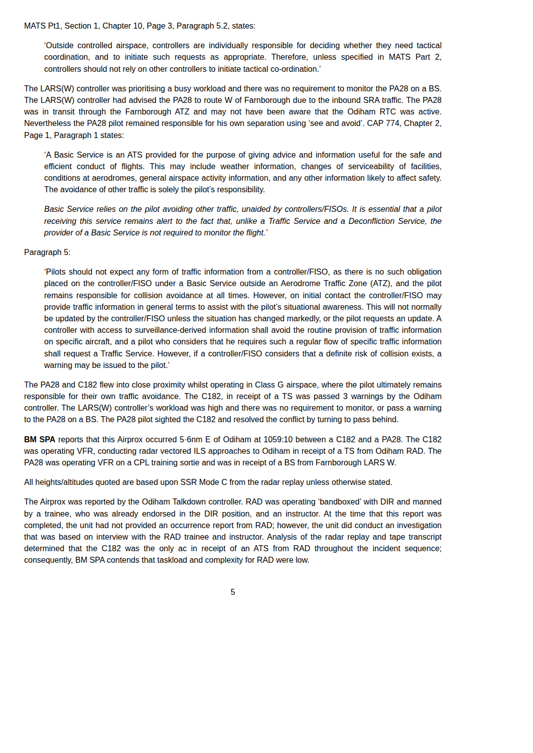MATS Pt1, Section 1, Chapter 10, Page 3, Paragraph 5.2, states:
‘Outside controlled airspace, controllers are individually responsible for deciding whether they need tactical coordination, and to initiate such requests as appropriate. Therefore, unless specified in MATS Part 2, controllers should not rely on other controllers to initiate tactical co-ordination.’
The LARS(W) controller was prioritising a busy workload and there was no requirement to monitor the PA28 on a BS. The LARS(W) controller had advised the PA28 to route W of Farnborough due to the inbound SRA traffic. The PA28 was in transit through the Farnborough ATZ and may not have been aware that the Odiham RTC was active. Nevertheless the PA28 pilot remained responsible for his own separation using ‘see and avoid’. CAP 774, Chapter 2, Page 1, Paragraph 1 states:
‘A Basic Service is an ATS provided for the purpose of giving advice and information useful for the safe and efficient conduct of flights. This may include weather information, changes of serviceability of facilities, conditions at aerodromes, general airspace activity information, and any other information likely to affect safety. The avoidance of other traffic is solely the pilot’s responsibility.
Basic Service relies on the pilot avoiding other traffic, unaided by controllers/FISOs. It is essential that a pilot receiving this service remains alert to the fact that, unlike a Traffic Service and a Deconfliction Service, the provider of a Basic Service is not required to monitor the flight.’
Paragraph 5:
‘Pilots should not expect any form of traffic information from a controller/FISO, as there is no such obligation placed on the controller/FISO under a Basic Service outside an Aerodrome Traffic Zone (ATZ), and the pilot remains responsible for collision avoidance at all times. However, on initial contact the controller/FISO may provide traffic information in general terms to assist with the pilot’s situational awareness. This will not normally be updated by the controller/FISO unless the situation has changed markedly, or the pilot requests an update. A controller with access to surveillance-derived information shall avoid the routine provision of traffic information on specific aircraft, and a pilot who considers that he requires such a regular flow of specific traffic information shall request a Traffic Service. However, if a controller/FISO considers that a definite risk of collision exists, a warning may be issued to the pilot.’
The PA28 and C182 flew into close proximity whilst operating in Class G airspace, where the pilot ultimately remains responsible for their own traffic avoidance. The C182, in receipt of a TS was passed 3 warnings by the Odiham controller. The LARS(W) controller’s workload was high and there was no requirement to monitor, or pass a warning to the PA28 on a BS. The PA28 pilot sighted the C182 and resolved the conflict by turning to pass behind.
BM SPA reports that this Airprox occurred 5·6nm E of Odiham at 1059:10 between a C182 and a PA28. The C182 was operating VFR, conducting radar vectored ILS approaches to Odiham in receipt of a TS from Odiham RAD. The PA28 was operating VFR on a CPL training sortie and was in receipt of a BS from Farnborough LARS W.
All heights/altitudes quoted are based upon SSR Mode C from the radar replay unless otherwise stated.
The Airprox was reported by the Odiham Talkdown controller. RAD was operating ‘bandboxed’ with DIR and manned by a trainee, who was already endorsed in the DIR position, and an instructor. At the time that this report was completed, the unit had not provided an occurrence report from RAD; however, the unit did conduct an investigation that was based on interview with the RAD trainee and instructor. Analysis of the radar replay and tape transcript determined that the C182 was the only ac in receipt of an ATS from RAD throughout the incident sequence; consequently, BM SPA contends that taskload and complexity for RAD were low.
5